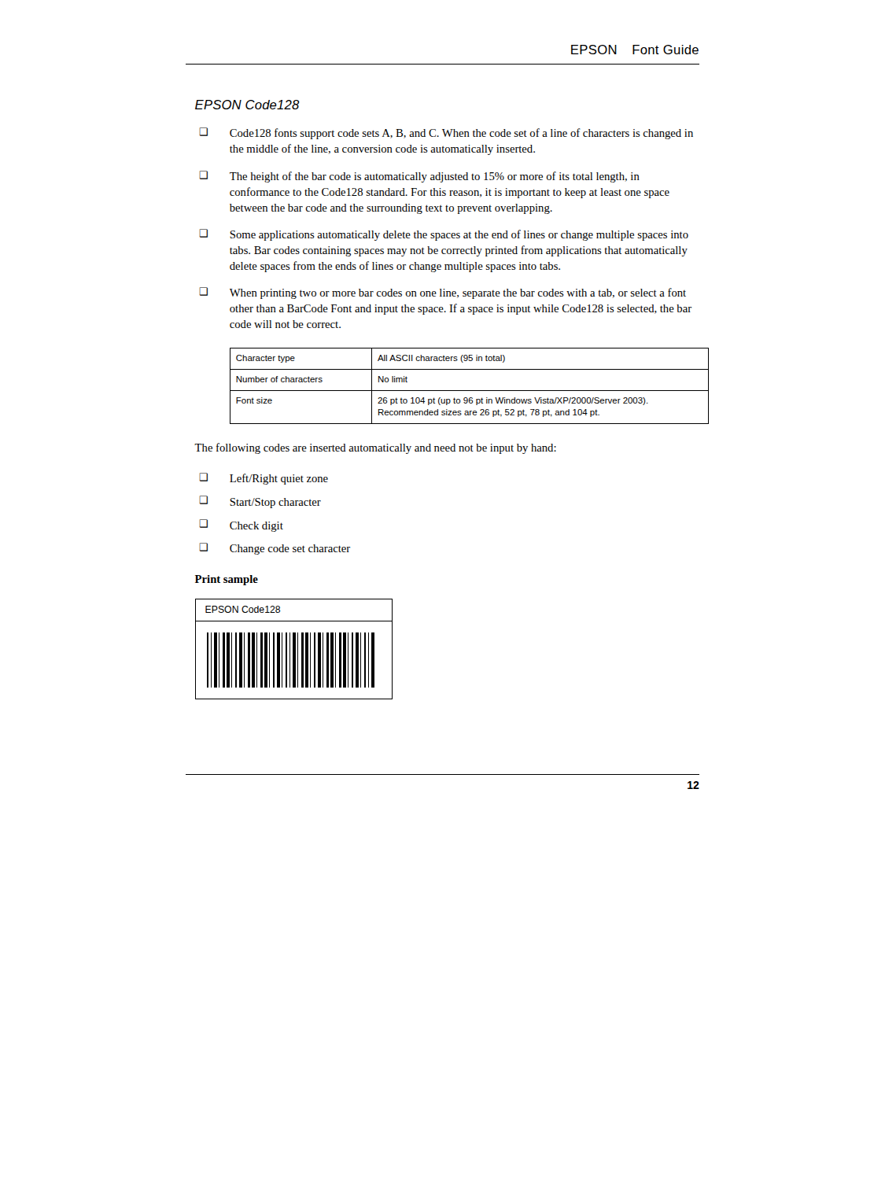EPSON Font Guide
EPSON Code128
Code128 fonts support code sets A, B, and C. When the code set of a line of characters is changed in the middle of the line, a conversion code is automatically inserted.
The height of the bar code is automatically adjusted to 15% or more of its total length, in conformance to the Code128 standard. For this reason, it is important to keep at least one space between the bar code and the surrounding text to prevent overlapping.
Some applications automatically delete the spaces at the end of lines or change multiple spaces into tabs. Bar codes containing spaces may not be correctly printed from applications that automatically delete spaces from the ends of lines or change multiple spaces into tabs.
When printing two or more bar codes on one line, separate the bar codes with a tab, or select a font other than a BarCode Font and input the space. If a space is input while Code128 is selected, the bar code will not be correct.
| Character type | All ASCII characters (95 in total) |
| Number of characters | No limit |
| Font size | 26 pt to 104 pt (up to 96 pt in Windows Vista/XP/2000/Server 2003). Recommended sizes are 26 pt, 52 pt, 78 pt, and 104 pt. |
The following codes are inserted automatically and need not be input by hand:
Left/Right quiet zone
Start/Stop character
Check digit
Change code set character
Print sample
EPSON Code128
12